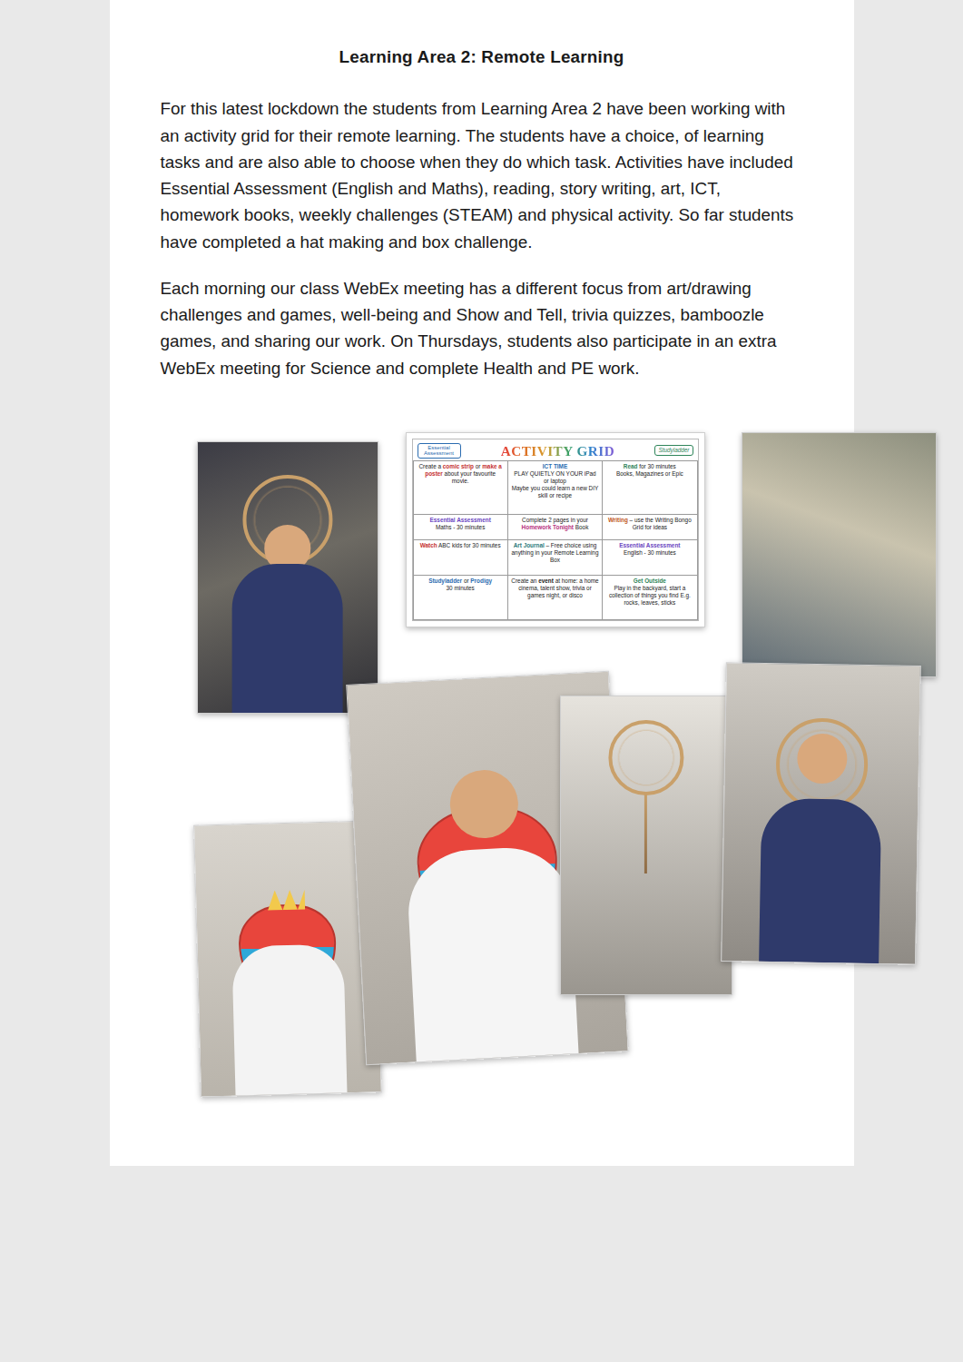Learning Area 2: Remote Learning
For this latest lockdown the students from Learning Area 2 have been working with an activity grid for their remote learning. The students have a choice, of learning tasks and are also able to choose when they do which task. Activities have included Essential Assessment (English and Maths), reading, story writing, art, ICT, homework books, weekly challenges (STEAM) and physical activity. So far students have completed a hat making and box challenge.
Each morning our class WebEx meeting has a different focus from art/drawing challenges and games, well-being and Show and Tell, trivia quizzes, bamboozle games, and sharing our work. On Thursdays, students also participate in an extra WebEx meeting for Science and complete Health and PE work.
A student holding up a handmade dreamcatcher at home.
Essential Assessment ACTIVITY GRID Studyladder
| Create a comic strip or make a poster about your favourite movie. | ICT TIME PLAY QUIETLY ON YOUR iPad or laptop Maybe you could learn a new DIY skill or recipe | Read for 30 minutes Books, Magazines or Epic |
| Essential Assessment Maths - 30 minutes | Complete 2 pages in your Homework Tonight Book | Writing – use the Writing Bongo Grid for ideas |
| Watch ABC kids for 30 minutes | Art Journal – Free choice using anything in your Remote Learning Box | Essential Assessment English - 30 minutes |
| Studyladder or Prodigy 30 minutes | Create an event at home: a home cinema, talent show, trivia or games night, or disco | Get Outside Play in the backyard, start a collection of things you find E.g. rocks, leaves, sticks |
The weekly Activity Grid of remote learning choices.
A student threading beads onto a craft project at a table of art supplies.
A student wearing a hand-coloured paper mask.
A student holding up his completed mask beside his laptop.
A student reaching up to display a beaded dreamcatcher.
A student proudly holding his finished dreamcatcher.